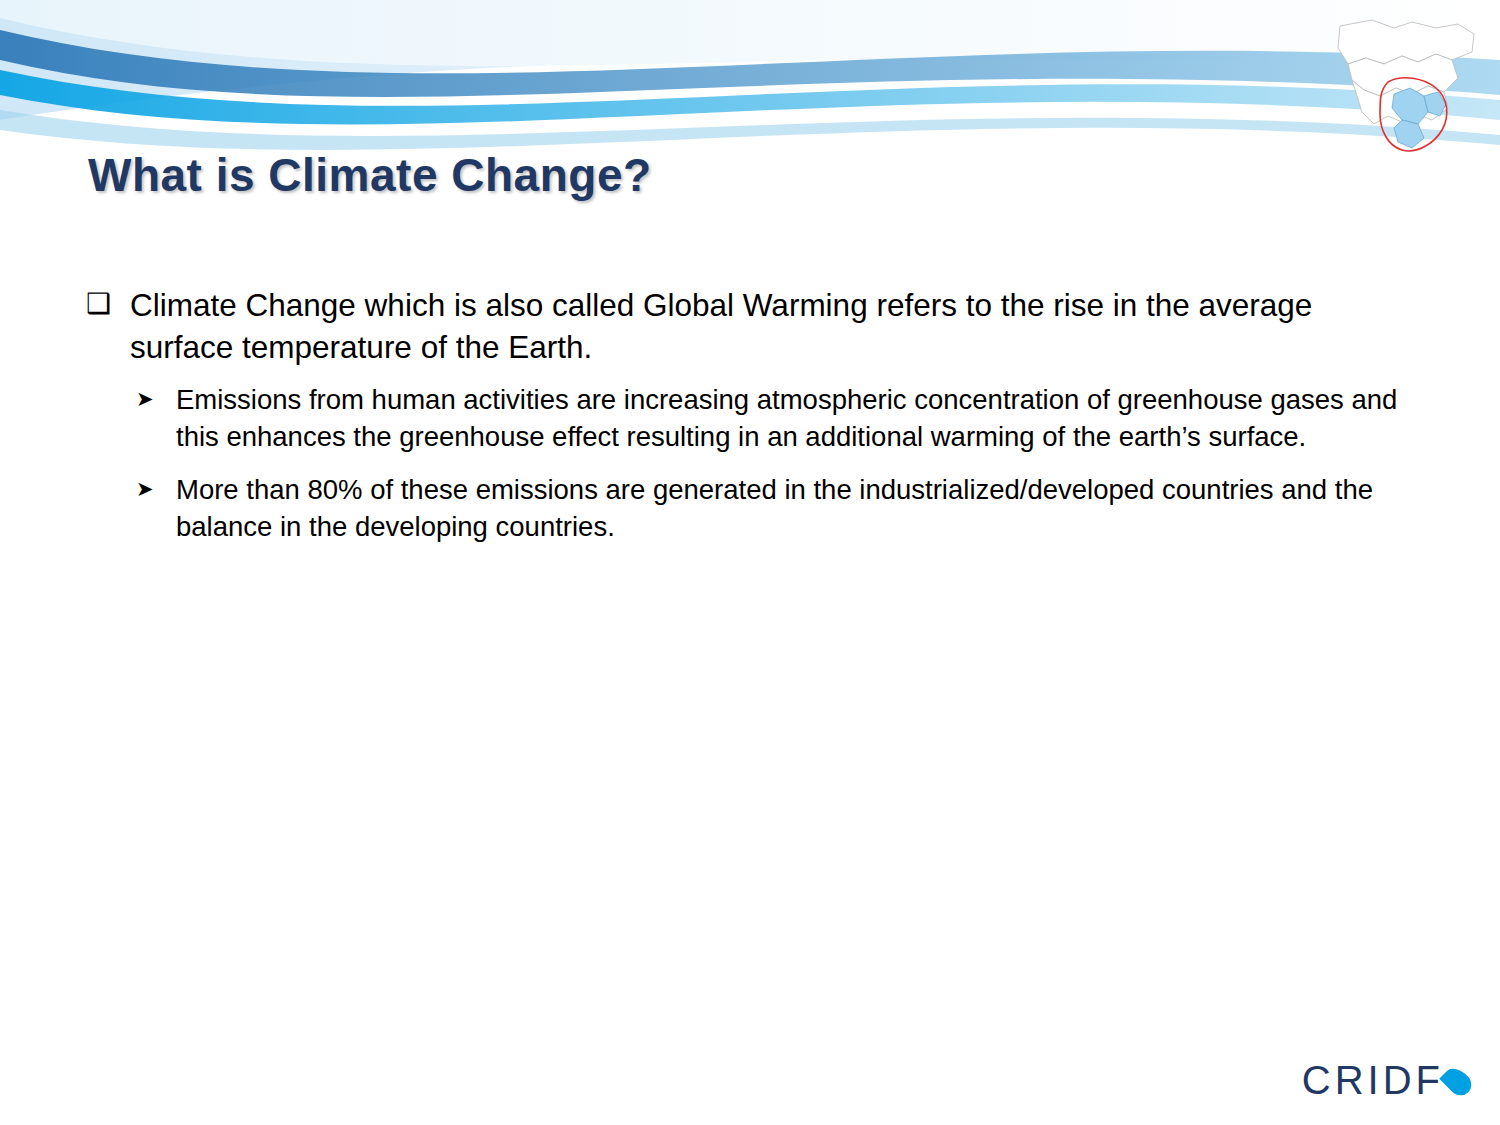What is Climate Change?
Climate Change which is also called Global Warming refers to the rise in the average surface temperature of the Earth.
Emissions from human activities are increasing atmospheric concentration of greenhouse gases and this enhances the greenhouse effect resulting in an additional warming of the earth’s surface.
More than 80% of these emissions are generated in the industrialized/developed countries and the balance in the developing countries.
CRIDF